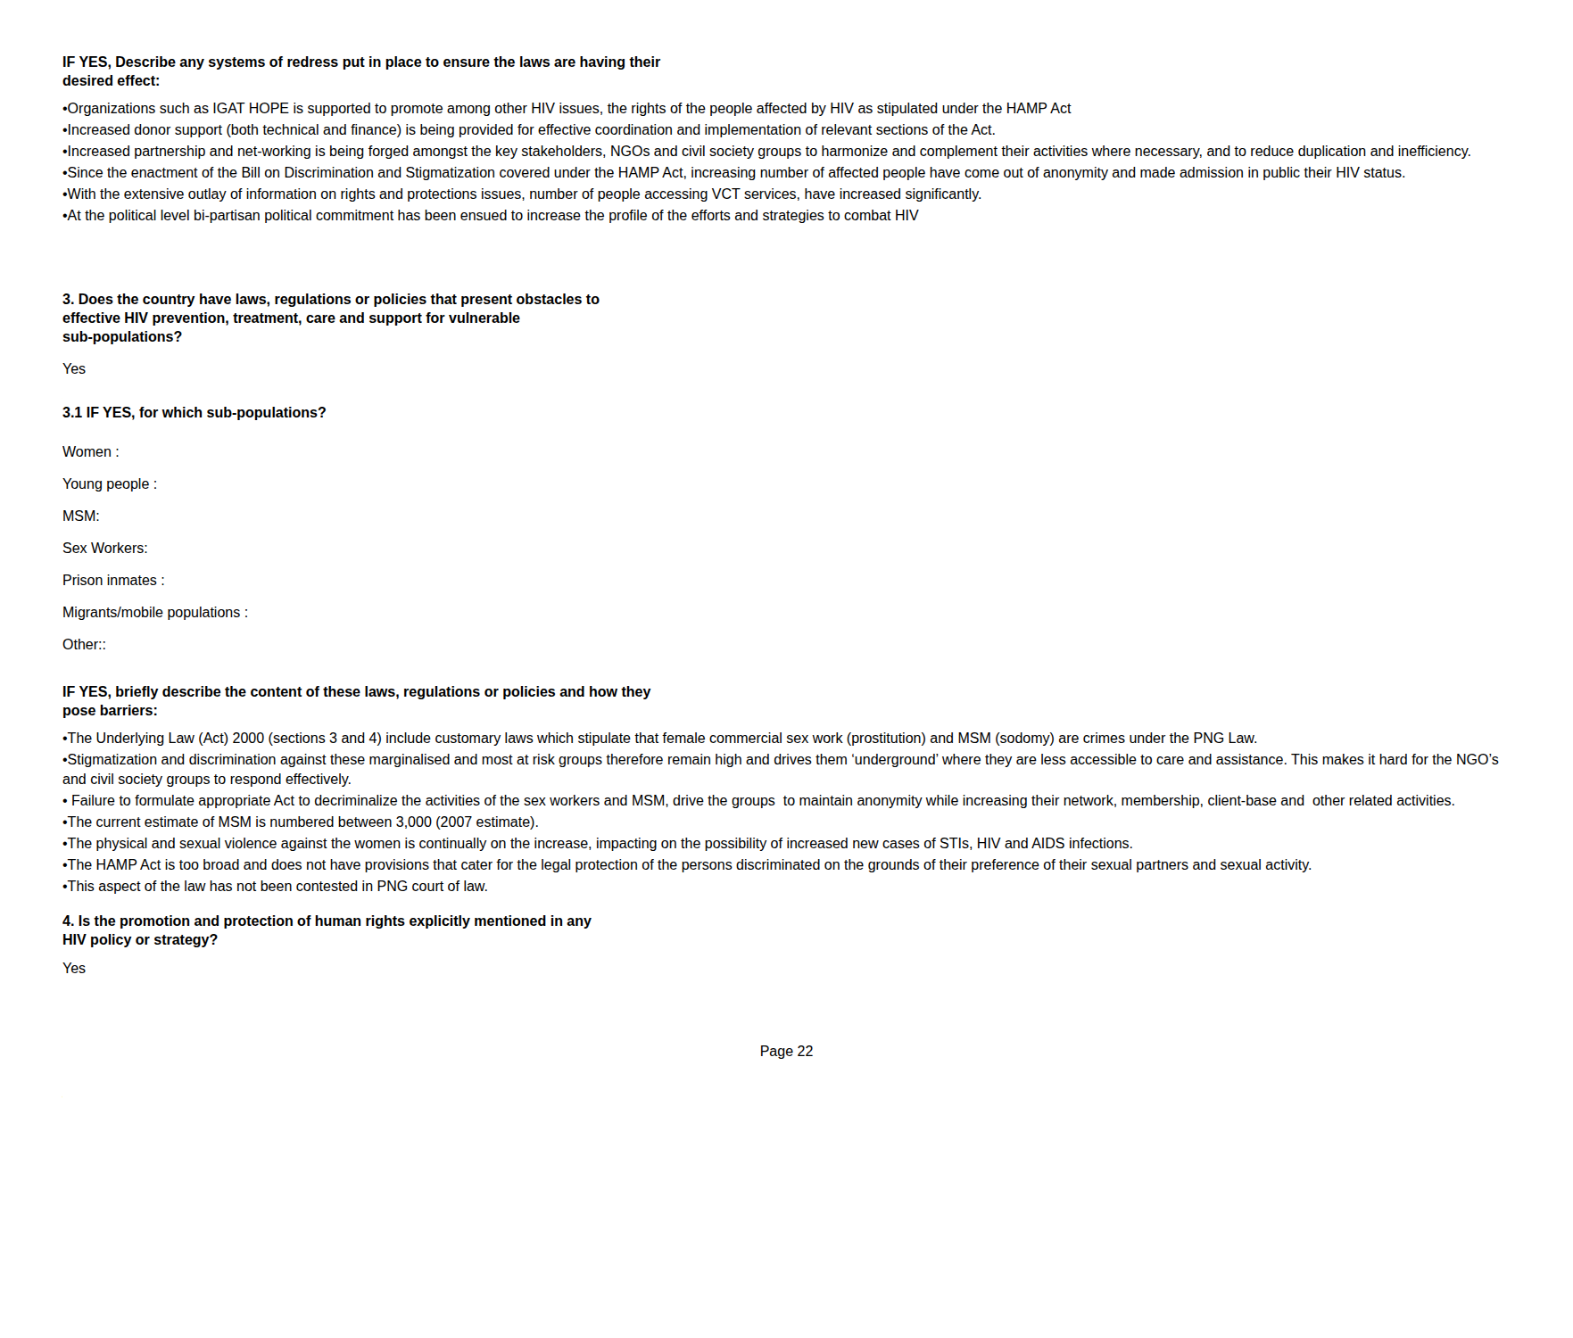IF YES, Describe any systems of redress put in place to ensure the laws are having their
desired effect:
•Organizations such as IGAT HOPE is supported to promote among other HIV issues, the rights of the people affected by HIV as stipulated under the HAMP Act
•Increased donor support (both technical and finance) is being provided for effective coordination and implementation of relevant sections of the Act.
•Increased partnership and net-working is being forged amongst the key stakeholders, NGOs and civil society groups to harmonize and complement their activities where necessary, and to reduce duplication and inefficiency.
•Since the enactment of the Bill on Discrimination and Stigmatization covered under the HAMP Act, increasing number of affected people have come out of anonymity and made admission in public their HIV status.
•With the extensive outlay of information on rights and protections issues, number of people accessing VCT services, have increased significantly.
•At the political level bi-partisan political commitment has been ensued to increase the profile of the efforts and strategies to combat HIV
3. Does the country have laws, regulations or policies that present obstacles to
effective HIV prevention, treatment, care and support for vulnerable
sub-populations?
Yes
3.1 IF YES, for which sub-populations?
| Women : | No |
| Young people : | No |
| MSM: | Yes |
| Sex Workers: | Yes |
| Prison inmates : | Yes |
| Migrants/mobile populations : | No |
| Other:: | Yes |
IF YES, briefly describe the content of these laws, regulations or policies and how they
pose barriers:
•The Underlying Law (Act) 2000 (sections 3 and 4) include customary laws which stipulate that female commercial sex work (prostitution) and MSM (sodomy) are crimes under the PNG Law.
•Stigmatization and discrimination against these marginalised and most at risk groups therefore remain high and drives them ‘underground’ where they are less accessible to care and assistance. This makes it hard for the NGO’s and civil society groups to respond effectively.
• Failure to formulate appropriate Act to decriminalize the activities of the sex workers and MSM, drive the groups to maintain anonymity while increasing their network, membership, client-base and other related activities.
•The current estimate of MSM is numbered between 3,000 (2007 estimate).
•The physical and sexual violence against the women is continually on the increase, impacting on the possibility of increased new cases of STIs, HIV and AIDS infections.
•The HAMP Act is too broad and does not have provisions that cater for the legal protection of the persons discriminated on the grounds of their preference of their sexual partners and sexual activity.
•This aspect of the law has not been contested in PNG court of law.
4. Is the promotion and protection of human rights explicitly mentioned in any
HIV policy or strategy?
Yes
Page 22